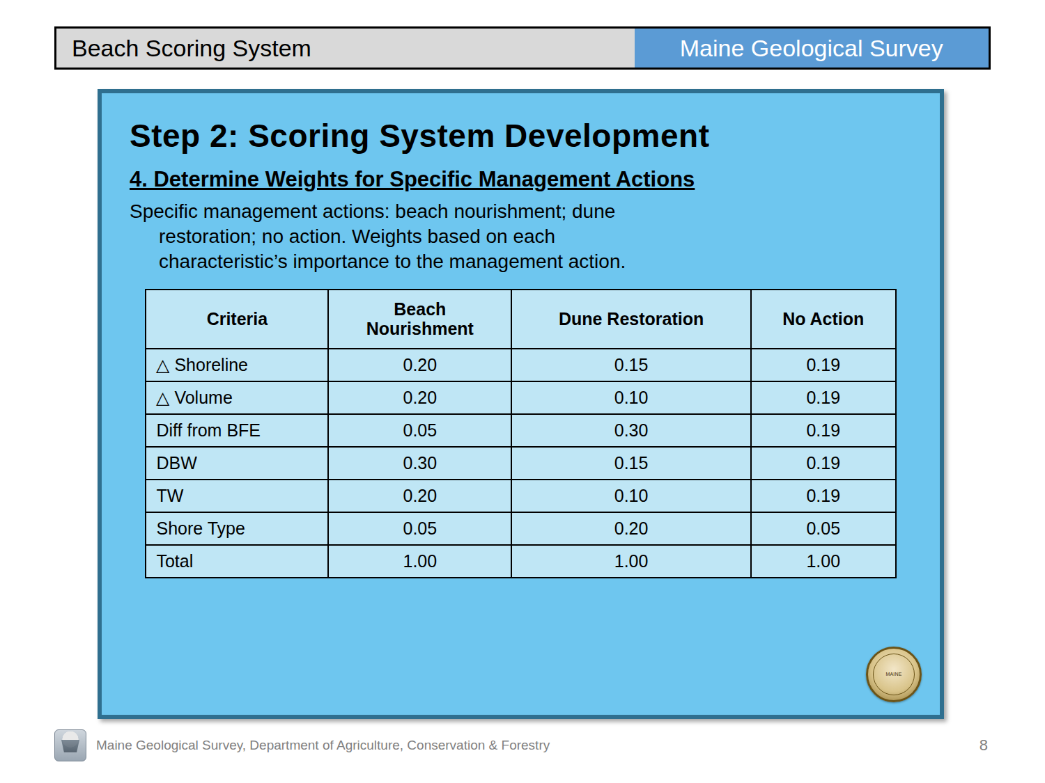Beach Scoring System
Maine Geological Survey
Step 2: Scoring System Development
4. Determine Weights for Specific Management Actions
Specific management actions: beach nourishment; dune restoration; no action. Weights based on each characteristic’s importance to the management action.
| Criteria | Beach Nourishment | Dune Restoration | No Action |
| --- | --- | --- | --- |
| △ Shoreline | 0.20 | 0.15 | 0.19 |
| △ Volume | 0.20 | 0.10 | 0.19 |
| Diff from BFE | 0.05 | 0.30 | 0.19 |
| DBW | 0.30 | 0.15 | 0.19 |
| TW | 0.20 | 0.10 | 0.19 |
| Shore Type | 0.05 | 0.20 | 0.05 |
| Total | 1.00 | 1.00 | 1.00 |
MAINE
Maine Geological Survey, Department of Agriculture, Conservation & Forestry
8